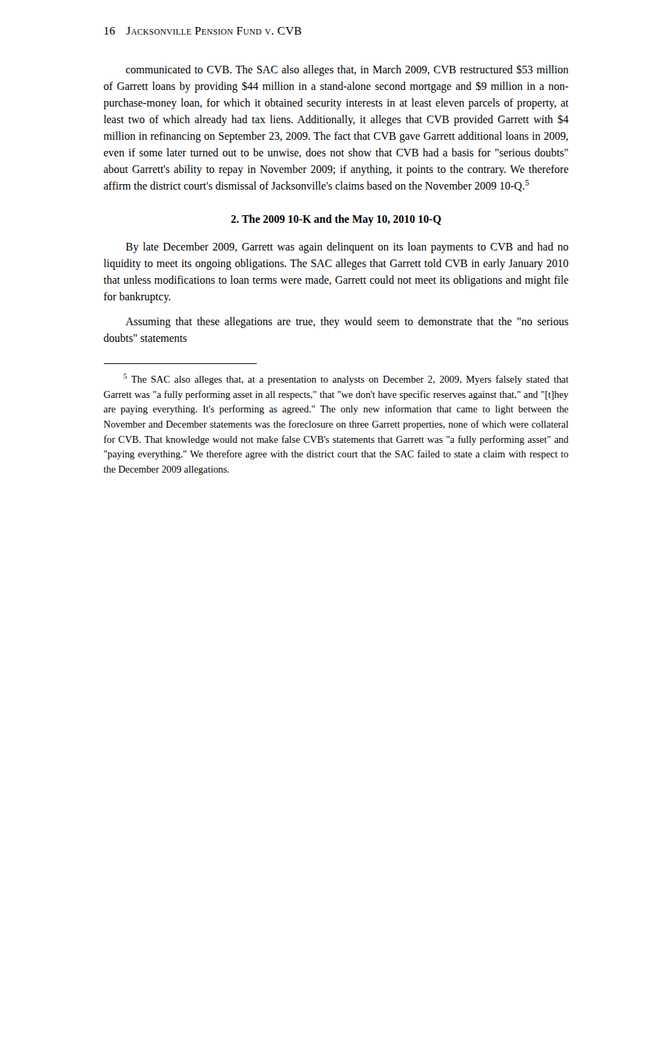16 Jacksonville Pension Fund v. CVB
communicated to CVB. The SAC also alleges that, in March 2009, CVB restructured $53 million of Garrett loans by providing $44 million in a stand-alone second mortgage and $9 million in a non-purchase-money loan, for which it obtained security interests in at least eleven parcels of property, at least two of which already had tax liens. Additionally, it alleges that CVB provided Garrett with $4 million in refinancing on September 23, 2009. The fact that CVB gave Garrett additional loans in 2009, even if some later turned out to be unwise, does not show that CVB had a basis for "serious doubts" about Garrett's ability to repay in November 2009; if anything, it points to the contrary. We therefore affirm the district court's dismissal of Jacksonville's claims based on the November 2009 10-Q.5
2. The 2009 10-K and the May 10, 2010 10-Q
By late December 2009, Garrett was again delinquent on its loan payments to CVB and had no liquidity to meet its ongoing obligations. The SAC alleges that Garrett told CVB in early January 2010 that unless modifications to loan terms were made, Garrett could not meet its obligations and might file for bankruptcy.
Assuming that these allegations are true, they would seem to demonstrate that the "no serious doubts" statements
5 The SAC also alleges that, at a presentation to analysts on December 2, 2009, Myers falsely stated that Garrett was "a fully performing asset in all respects," that "we don't have specific reserves against that," and "[t]hey are paying everything. It's performing as agreed." The only new information that came to light between the November and December statements was the foreclosure on three Garrett properties, none of which were collateral for CVB. That knowledge would not make false CVB's statements that Garrett was "a fully performing asset" and "paying everything." We therefore agree with the district court that the SAC failed to state a claim with respect to the December 2009 allegations.